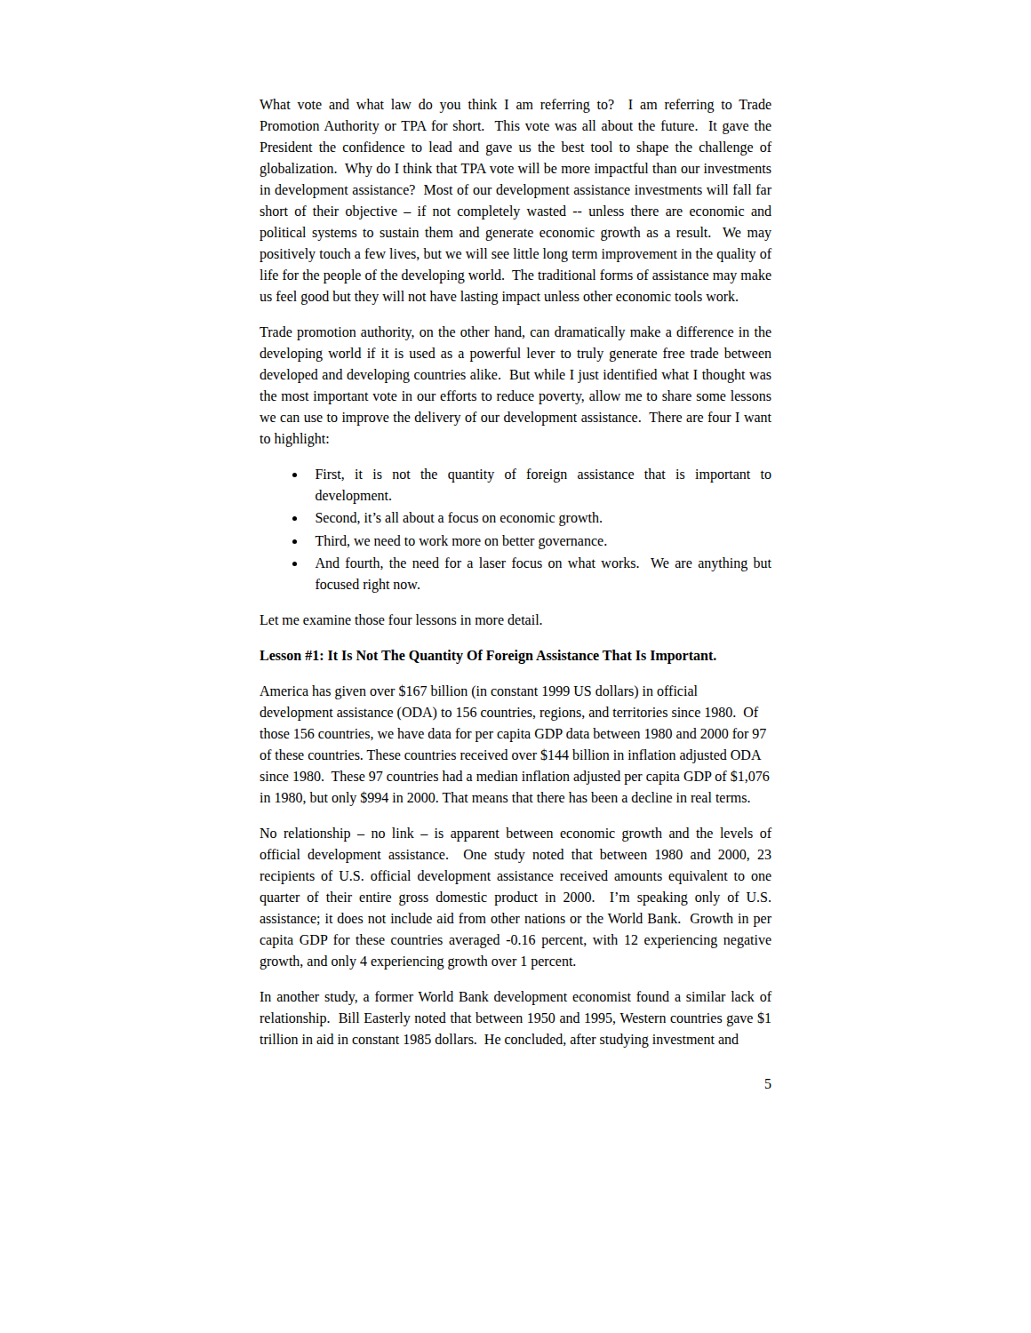What vote and what law do you think I am referring to? I am referring to Trade Promotion Authority or TPA for short. This vote was all about the future. It gave the President the confidence to lead and gave us the best tool to shape the challenge of globalization. Why do I think that TPA vote will be more impactful than our investments in development assistance? Most of our development assistance investments will fall far short of their objective – if not completely wasted -- unless there are economic and political systems to sustain them and generate economic growth as a result. We may positively touch a few lives, but we will see little long term improvement in the quality of life for the people of the developing world. The traditional forms of assistance may make us feel good but they will not have lasting impact unless other economic tools work.
Trade promotion authority, on the other hand, can dramatically make a difference in the developing world if it is used as a powerful lever to truly generate free trade between developed and developing countries alike. But while I just identified what I thought was the most important vote in our efforts to reduce poverty, allow me to share some lessons we can use to improve the delivery of our development assistance. There are four I want to highlight:
First, it is not the quantity of foreign assistance that is important to development.
Second, it’s all about a focus on economic growth.
Third, we need to work more on better governance.
And fourth, the need for a laser focus on what works. We are anything but focused right now.
Let me examine those four lessons in more detail.
Lesson #1: It Is Not The Quantity Of Foreign Assistance That Is Important.
America has given over $167 billion (in constant 1999 US dollars) in official development assistance (ODA) to 156 countries, regions, and territories since 1980. Of those 156 countries, we have data for per capita GDP data between 1980 and 2000 for 97 of these countries. These countries received over $144 billion in inflation adjusted ODA since 1980. These 97 countries had a median inflation adjusted per capita GDP of $1,076 in 1980, but only $994 in 2000. That means that there has been a decline in real terms.
No relationship – no link – is apparent between economic growth and the levels of official development assistance. One study noted that between 1980 and 2000, 23 recipients of U.S. official development assistance received amounts equivalent to one quarter of their entire gross domestic product in 2000. I’m speaking only of U.S. assistance; it does not include aid from other nations or the World Bank. Growth in per capita GDP for these countries averaged -0.16 percent, with 12 experiencing negative growth, and only 4 experiencing growth over 1 percent.
In another study, a former World Bank development economist found a similar lack of relationship. Bill Easterly noted that between 1950 and 1995, Western countries gave $1 trillion in aid in constant 1985 dollars. He concluded, after studying investment and
5